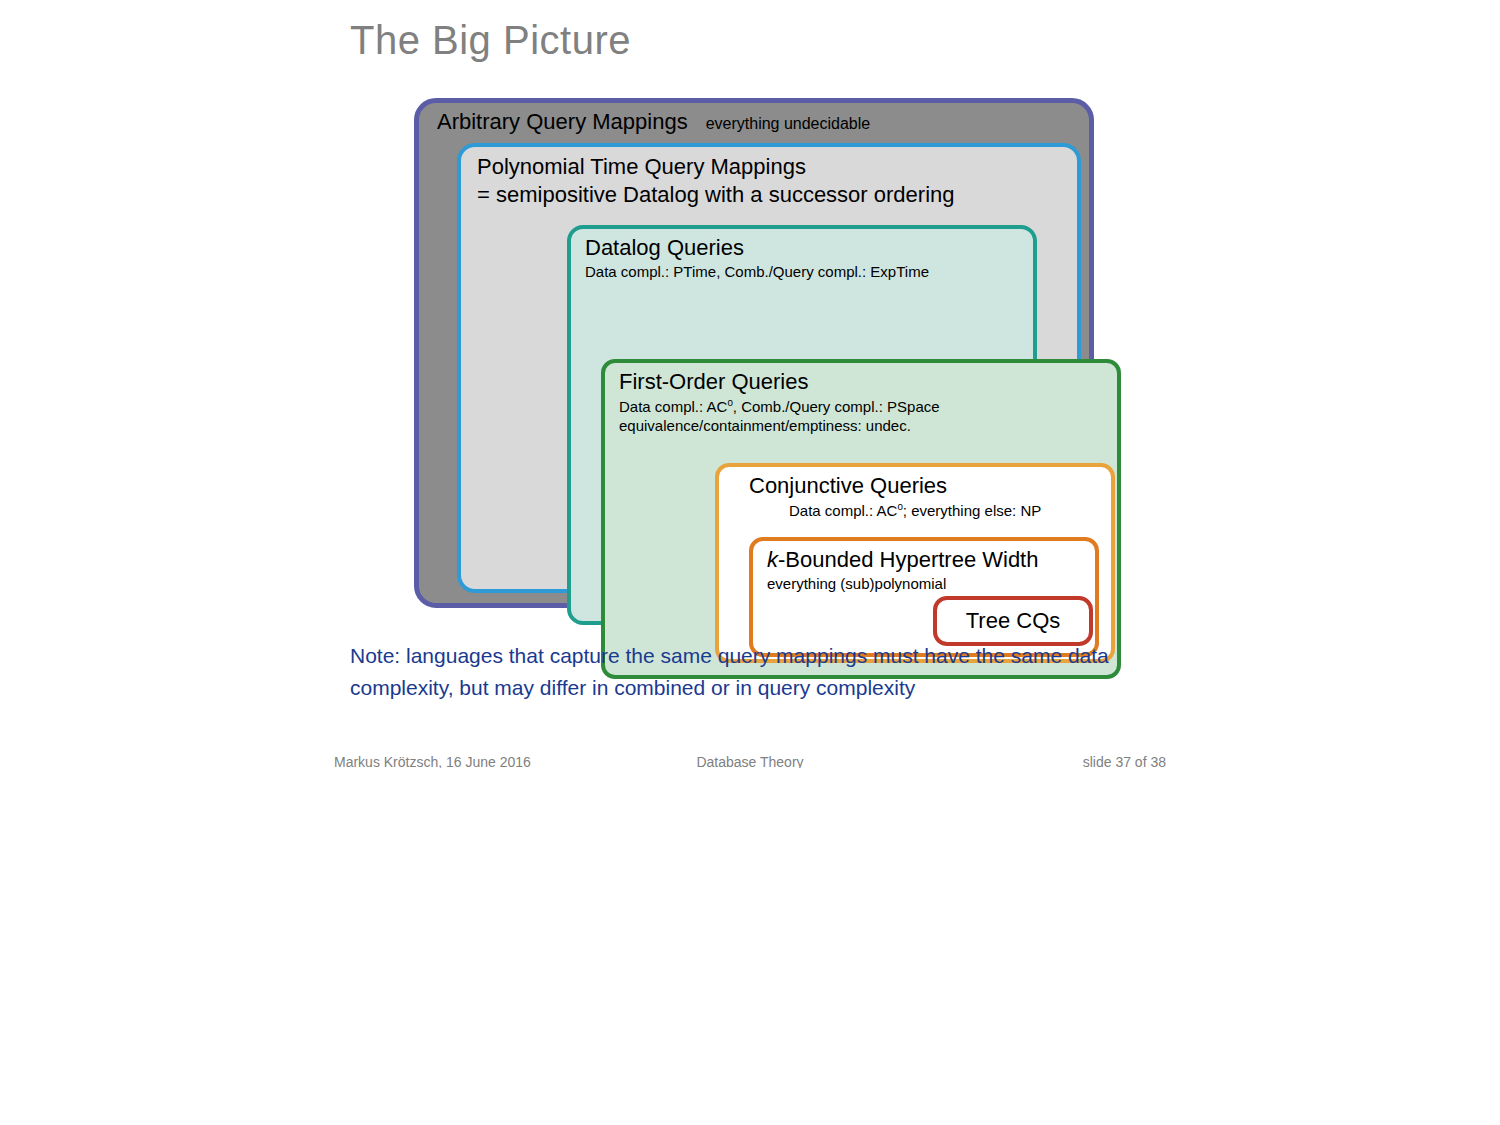The Big Picture
Arbitrary Query Mappingseverything undecidable
Polynomial Time Query Mappings
= semipositive Datalog with a successor ordering
Datalog Queries Data compl.: PTime, Comb./Query compl.: ExpTime
First-Order Queries Data compl.: AC0, Comb./Query compl.: PSpace
equivalence/containment/emptiness: undec.
Conjunctive Queries Data compl.: AC0; everything else: NP
k-Bounded Hypertree Width everything (sub)polynomial
Tree CQs
Note: languages that capture the same query mappings must have the same data complexity, but may differ in combined or in query complexity
Markus Krötzsch, 16 June 2016 Database Theory slide 37 of 38